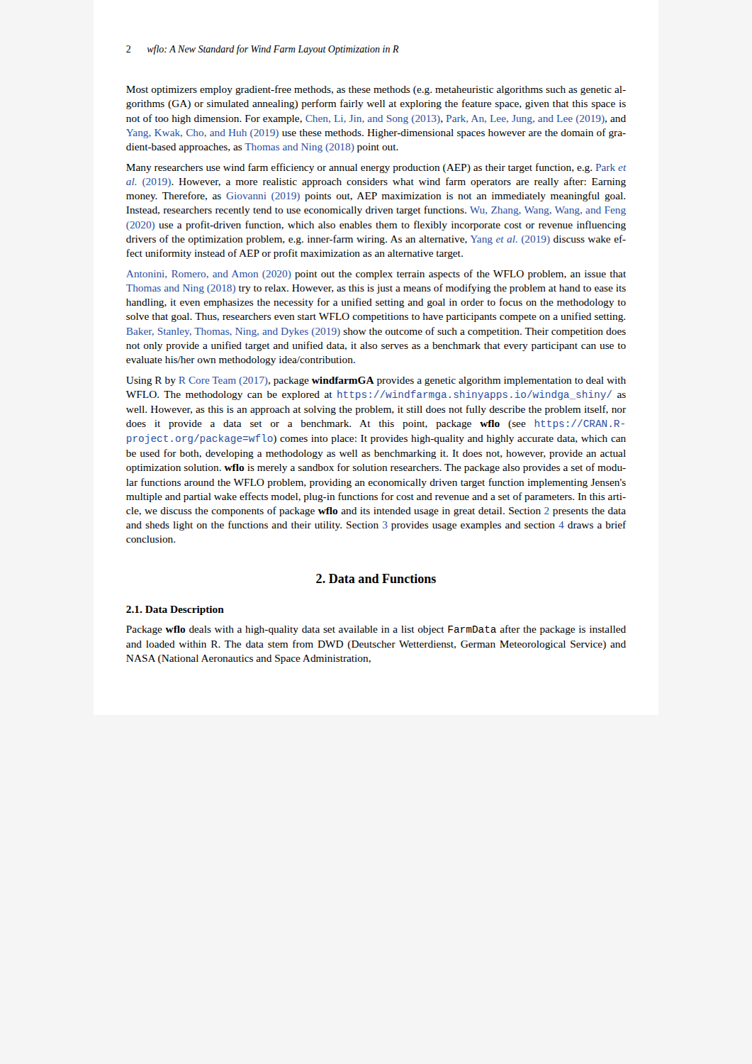2 wflo: A New Standard for Wind Farm Layout Optimization in R
Most optimizers employ gradient-free methods, as these methods (e.g. metaheuristic algorithms such as genetic algorithms (GA) or simulated annealing) perform fairly well at exploring the feature space, given that this space is not of too high dimension. For example, Chen, Li, Jin, and Song (2013), Park, An, Lee, Jung, and Lee (2019), and Yang, Kwak, Cho, and Huh (2019) use these methods. Higher-dimensional spaces however are the domain of gradient-based approaches, as Thomas and Ning (2018) point out.
Many researchers use wind farm efficiency or annual energy production (AEP) as their target function, e.g. Park et al. (2019). However, a more realistic approach considers what wind farm operators are really after: Earning money. Therefore, as Giovanni (2019) points out, AEP maximization is not an immediately meaningful goal. Instead, researchers recently tend to use economically driven target functions. Wu, Zhang, Wang, Wang, and Feng (2020) use a profit-driven function, which also enables them to flexibly incorporate cost or revenue influencing drivers of the optimization problem, e.g. inner-farm wiring. As an alternative, Yang et al. (2019) discuss wake effect uniformity instead of AEP or profit maximization as an alternative target.
Antonini, Romero, and Amon (2020) point out the complex terrain aspects of the WFLO problem, an issue that Thomas and Ning (2018) try to relax. However, as this is just a means of modifying the problem at hand to ease its handling, it even emphasizes the necessity for a unified setting and goal in order to focus on the methodology to solve that goal. Thus, researchers even start WFLO competitions to have participants compete on a unified setting. Baker, Stanley, Thomas, Ning, and Dykes (2019) show the outcome of such a competition. Their competition does not only provide a unified target and unified data, it also serves as a benchmark that every participant can use to evaluate his/her own methodology idea/contribution.
Using R by R Core Team (2017), package windfarmGA provides a genetic algorithm implementation to deal with WFLO. The methodology can be explored at https://windfarmga.shinyapps.io/windga_shiny/ as well. However, as this is an approach at solving the problem, it still does not fully describe the problem itself, nor does it provide a data set or a benchmark. At this point, package wflo (see https://CRAN.R-project.org/package=wflo) comes into place: It provides high-quality and highly accurate data, which can be used for both, developing a methodology as well as benchmarking it. It does not, however, provide an actual optimization solution. wflo is merely a sandbox for solution researchers. The package also provides a set of modular functions around the WFLO problem, providing an economically driven target function implementing Jensen's multiple and partial wake effects model, plug-in functions for cost and revenue and a set of parameters. In this article, we discuss the components of package wflo and its intended usage in great detail. Section 2 presents the data and sheds light on the functions and their utility. Section 3 provides usage examples and section 4 draws a brief conclusion.
2. Data and Functions
2.1. Data Description
Package wflo deals with a high-quality data set available in a list object FarmData after the package is installed and loaded within R. The data stem from DWD (Deutscher Wetterdienst, German Meteorological Service) and NASA (National Aeronautics and Space Administration,